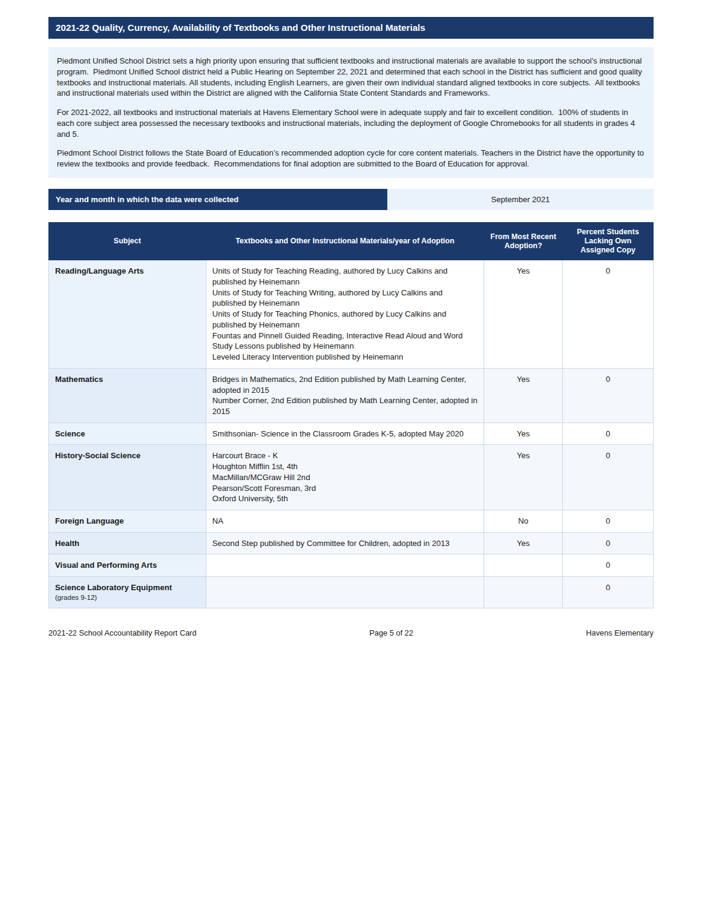2021-22 Quality, Currency, Availability of Textbooks and Other Instructional Materials
Piedmont Unified School District sets a high priority upon ensuring that sufficient textbooks and instructional materials are available to support the school’s instructional program. Piedmont Unified School district held a Public Hearing on September 22, 2021 and determined that each school in the District has sufficient and good quality textbooks and instructional materials. All students, including English Learners, are given their own individual standard aligned textbooks in core subjects. All textbooks and instructional materials used within the District are aligned with the California State Content Standards and Frameworks.
For 2021-2022, all textbooks and instructional materials at Havens Elementary School were in adequate supply and fair to excellent condition. 100% of students in each core subject area possessed the necessary textbooks and instructional materials, including the deployment of Google Chromebooks for all students in grades 4 and 5.
Piedmont School District follows the State Board of Education’s recommended adoption cycle for core content materials. Teachers in the District have the opportunity to review the textbooks and provide feedback. Recommendations for final adoption are submitted to the Board of Education for approval.
Year and month in which the data were collected
September 2021
| Subject | Textbooks and Other Instructional Materials/year of Adoption | From Most Recent Adoption? | Percent Students Lacking Own Assigned Copy |
| --- | --- | --- | --- |
| Reading/Language Arts | Units of Study for Teaching Reading, authored by Lucy Calkins and published by Heinemann Units of Study for Teaching Writing, authored by Lucy Calkins and published by Heinemann Units of Study for Teaching Phonics, authored by Lucy Calkins and published by Heinemann Fountas and Pinnell Guided Reading, Interactive Read Aloud and Word Study Lessons published by Heinemann Leveled Literacy Intervention published by Heinemann | Yes | 0 |
| Mathematics | Bridges in Mathematics, 2nd Edition published by Math Learning Center, adopted in 2015 Number Corner, 2nd Edition published by Math Learning Center, adopted in 2015 | Yes | 0 |
| Science | Smithsonian- Science in the Classroom Grades K-5, adopted May 2020 | Yes | 0 |
| History-Social Science | Harcourt Brace - K Houghton Mifflin 1st, 4th MacMillan/MCGraw Hill 2nd Pearson/Scott Foresman, 3rd Oxford University, 5th | Yes | 0 |
| Foreign Language | NA | No | 0 |
| Health | Second Step published by Committee for Children, adopted in 2013 | Yes | 0 |
| Visual and Performing Arts | | | 0 |
| Science Laboratory Equipment (grades 9-12) | | | 0 |
2021-22 School Accountability Report Card Page 5 of 22 Havens Elementary